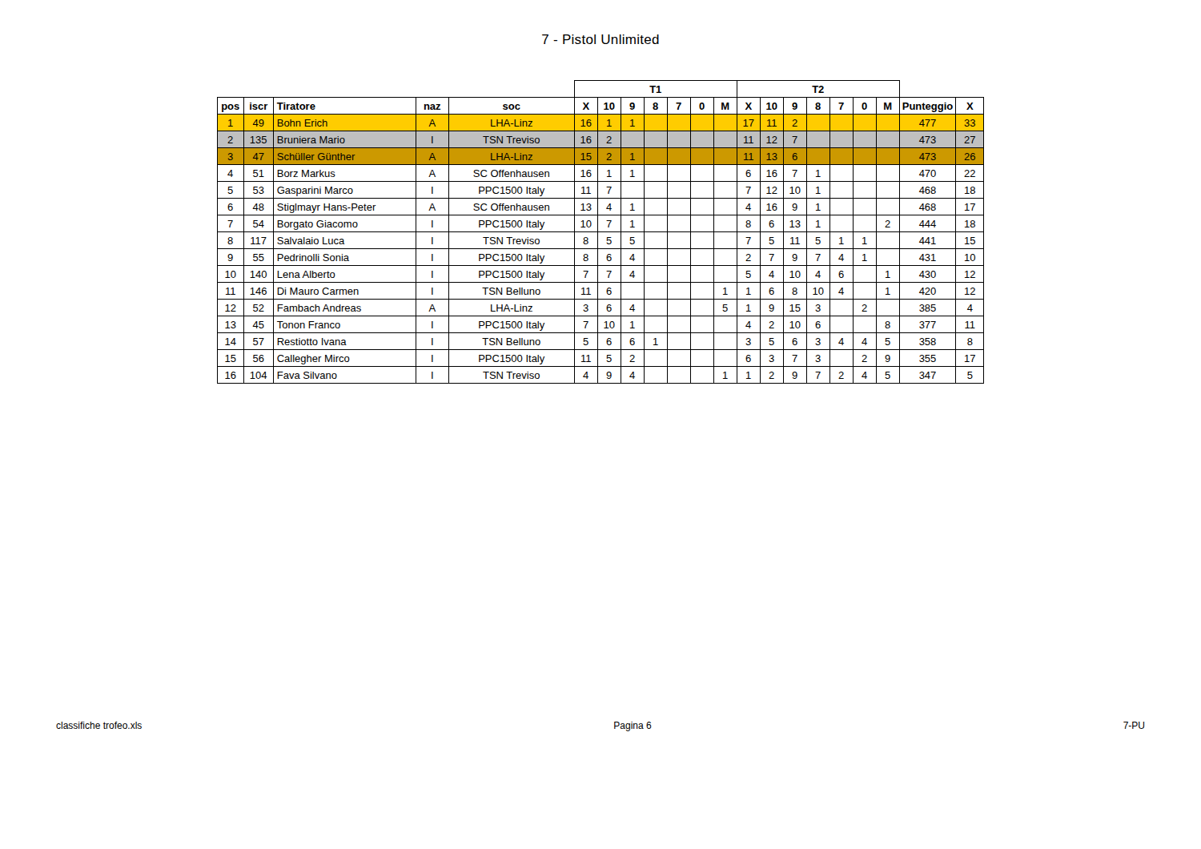7 - Pistol Unlimited
| | T1 | T2 | |
| --- | --- | --- | --- |
| pos | iscr | Tiratore | naz | soc | X | 10 | 9 | 8 | 7 | 0 | M | X | 10 | 9 | 8 | 7 | 0 | M | Punteggio | X |
| 1 | 49 | Bohn Erich | A | LHA-Linz | 16 | 1 | 1 | | | | | 17 | 11 | 2 | | | | | 477 | 33 |
| 2 | 135 | Bruniera Mario | I | TSN Treviso | 16 | 2 | | | | | | 11 | 12 | 7 | | | | | 473 | 27 |
| 3 | 47 | Schüller Günther | A | LHA-Linz | 15 | 2 | 1 | | | | | 11 | 13 | 6 | | | | | 473 | 26 |
| 4 | 51 | Borz Markus | A | SC Offenhausen | 16 | 1 | 1 | | | | | 6 | 16 | 7 | 1 | | | | 470 | 22 |
| 5 | 53 | Gasparini Marco | I | PPC1500 Italy | 11 | 7 | | | | | | 7 | 12 | 10 | 1 | | | | 468 | 18 |
| 6 | 48 | Stiglmayr Hans-Peter | A | SC Offenhausen | 13 | 4 | 1 | | | | | 4 | 16 | 9 | 1 | | | | 468 | 17 |
| 7 | 54 | Borgato Giacomo | I | PPC1500 Italy | 10 | 7 | 1 | | | | | 8 | 6 | 13 | 1 | | | 2 | 444 | 18 |
| 8 | 117 | Salvalaio Luca | I | TSN Treviso | 8 | 5 | 5 | | | | | 7 | 5 | 11 | 5 | 1 | 1 | | 441 | 15 |
| 9 | 55 | Pedrinolli Sonia | I | PPC1500 Italy | 8 | 6 | 4 | | | | | 2 | 7 | 9 | 7 | 4 | 1 | | 431 | 10 |
| 10 | 140 | Lena Alberto | I | PPC1500 Italy | 7 | 7 | 4 | | | | | 5 | 4 | 10 | 4 | 6 | | 1 | 430 | 12 |
| 11 | 146 | Di Mauro Carmen | I | TSN Belluno | 11 | 6 | | | | | 1 | 1 | 6 | 8 | 10 | 4 | | 1 | 420 | 12 |
| 12 | 52 | Fambach Andreas | A | LHA-Linz | 3 | 6 | 4 | | | | 5 | 1 | 9 | 15 | 3 | | 2 | | 385 | 4 |
| 13 | 45 | Tonon Franco | I | PPC1500 Italy | 7 | 10 | 1 | | | | | 4 | 2 | 10 | 6 | | | 8 | 377 | 11 |
| 14 | 57 | Restiotto Ivana | I | TSN Belluno | 5 | 6 | 6 | 1 | | | | 3 | 5 | 6 | 3 | 4 | 4 | 5 | 358 | 8 |
| 15 | 56 | Callegher Mirco | I | PPC1500 Italy | 11 | 5 | 2 | | | | | 6 | 3 | 7 | 3 | | 2 | 9 | 355 | 17 |
| 16 | 104 | Fava Silvano | I | TSN Treviso | 4 | 9 | 4 | | | | 1 | 1 | 2 | 9 | 7 | 2 | 4 | 5 | 347 | 5 |
classifiche trofeo.xls Pagina 6 7-PU